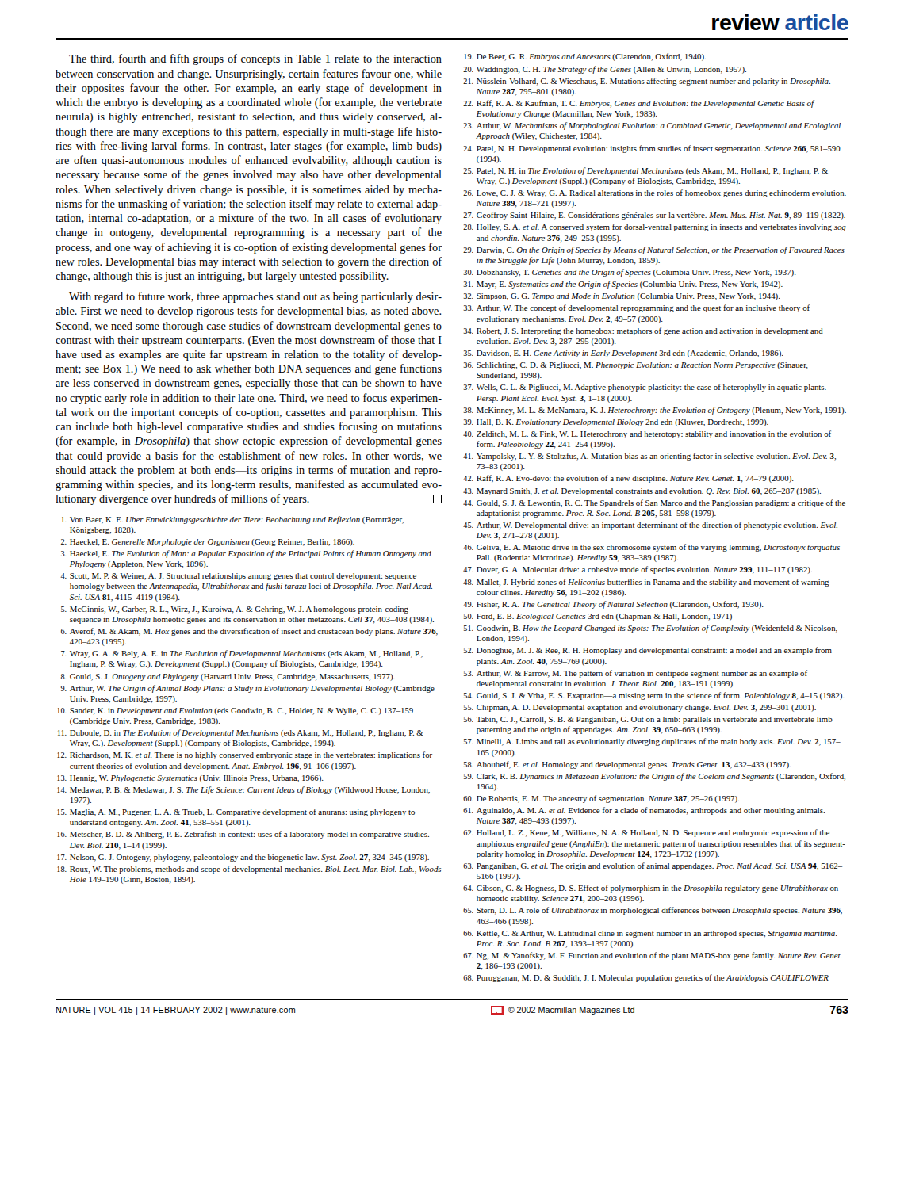review article
The third, fourth and fifth groups of concepts in Table 1 relate to the interaction between conservation and change. Unsurprisingly, certain features favour one, while their opposites favour the other. For example, an early stage of development in which the embryo is developing as a coordinated whole (for example, the vertebrate neurula) is highly entrenched, resistant to selection, and thus widely conserved, although there are many exceptions to this pattern, especially in multi-stage life histories with free-living larval forms. In contrast, later stages (for example, limb buds) are often quasi-autonomous modules of enhanced evolvability, although caution is necessary because some of the genes involved may also have other developmental roles. When selectively driven change is possible, it is sometimes aided by mechanisms for the unmasking of variation; the selection itself may relate to external adaptation, internal co-adaptation, or a mixture of the two. In all cases of evolutionary change in ontogeny, developmental reprogramming is a necessary part of the process, and one way of achieving it is co-option of existing developmental genes for new roles. Developmental bias may interact with selection to govern the direction of change, although this is just an intriguing, but largely untested possibility.
With regard to future work, three approaches stand out as being particularly desirable. First we need to develop rigorous tests for developmental bias, as noted above. Second, we need some thorough case studies of downstream developmental genes to contrast with their upstream counterparts. (Even the most downstream of those that I have used as examples are quite far upstream in relation to the totality of development; see Box 1.) We need to ask whether both DNA sequences and gene functions are less conserved in downstream genes, especially those that can be shown to have no cryptic early role in addition to their late one. Third, we need to focus experimental work on the important concepts of co-option, cassettes and paramorphism. This can include both high-level comparative studies and studies focusing on mutations (for example, in Drosophila) that show ectopic expression of developmental genes that could provide a basis for the establishment of new roles. In other words, we should attack the problem at both ends—its origins in terms of mutation and reprogramming within species, and its long-term results, manifested as accumulated evolutionary divergence over hundreds of millions of years.
Von Baer, K. E. Uber Entwicklungsgeschichte der Tiere: Beobachtung und Reflexion (Bornträger, Königsberg, 1828).
Haeckel, E. Generelle Morphologie der Organismen (Georg Reimer, Berlin, 1866).
Haeckel, E. The Evolution of Man: a Popular Exposition of the Principal Points of Human Ontogeny and Phylogeny (Appleton, New York, 1896).
Scott, M. P. & Weiner, A. J. Structural relationships among genes that control development: sequence homology between the Antennapedia, Ultrabithorax and fushi tarazu loci of Drosophila. Proc. Natl Acad. Sci. USA 81, 4115–4119 (1984).
McGinnis, W., Garber, R. L., Wirz, J., Kuroiwa, A. & Gehring, W. J. A homologous protein-coding sequence in Drosophila homeotic genes and its conservation in other metazoans. Cell 37, 403–408 (1984).
Averof, M. & Akam, M. Hox genes and the diversification of insect and crustacean body plans. Nature 376, 420–423 (1995).
Wray, G. A. & Bely, A. E. in The Evolution of Developmental Mechanisms (eds Akam, M., Holland, P., Ingham, P. & Wray, G.). Development (Suppl.) (Company of Biologists, Cambridge, 1994).
Gould, S. J. Ontogeny and Phylogeny (Harvard Univ. Press, Cambridge, Massachusetts, 1977).
Arthur, W. The Origin of Animal Body Plans: a Study in Evolutionary Developmental Biology (Cambridge Univ. Press, Cambridge, 1997).
Sander, K. in Development and Evolution (eds Goodwin, B. C., Holder, N. & Wylie, C. C.) 137–159 (Cambridge Univ. Press, Cambridge, 1983).
Duboule, D. in The Evolution of Developmental Mechanisms (eds Akam, M., Holland, P., Ingham, P. & Wray, G.). Development (Suppl.) (Company of Biologists, Cambridge, 1994).
Richardson, M. K. et al. There is no highly conserved embryonic stage in the vertebrates: implications for current theories of evolution and development. Anat. Embryol. 196, 91–106 (1997).
Hennig, W. Phylogenetic Systematics (Univ. Illinois Press, Urbana, 1966).
Medawar, P. B. & Medawar, J. S. The Life Science: Current Ideas of Biology (Wildwood House, London, 1977).
Maglia, A. M., Pugener, L. A. & Trueb, L. Comparative development of anurans: using phylogeny to understand ontogeny. Am. Zool. 41, 538–551 (2001).
Metscher, B. D. & Ahlberg, P. E. Zebrafish in context: uses of a laboratory model in comparative studies. Dev. Biol. 210, 1–14 (1999).
Nelson, G. J. Ontogeny, phylogeny, paleontology and the biogenetic law. Syst. Zool. 27, 324–345 (1978).
Roux, W. The problems, methods and scope of developmental mechanics. Biol. Lect. Mar. Biol. Lab., Woods Hole 149–190 (Ginn, Boston, 1894).
De Beer, G. R. Embryos and Ancestors (Clarendon, Oxford, 1940).
Waddington, C. H. The Strategy of the Genes (Allen & Unwin, London, 1957).
Nüsslein-Volhard, C. & Wieschaus, E. Mutations affecting segment number and polarity in Drosophila. Nature 287, 795–801 (1980).
Raff, R. A. & Kaufman, T. C. Embryos, Genes and Evolution: the Developmental Genetic Basis of Evolutionary Change (Macmillan, New York, 1983).
Arthur, W. Mechanisms of Morphological Evolution: a Combined Genetic, Developmental and Ecological Approach (Wiley, Chichester, 1984).
Patel, N. H. Developmental evolution: insights from studies of insect segmentation. Science 266, 581–590 (1994).
Patel, N. H. in The Evolution of Developmental Mechanisms (eds Akam, M., Holland, P., Ingham, P. & Wray, G.) Development (Suppl.) (Company of Biologists, Cambridge, 1994).
Lowe, C. J. & Wray, G. A. Radical alterations in the roles of homeobox genes during echinoderm evolution. Nature 389, 718–721 (1997).
Geoffroy Saint-Hilaire, E. Considérations générales sur la vertèbre. Mem. Mus. Hist. Nat. 9, 89–119 (1822).
Holley, S. A. et al. A conserved system for dorsal-ventral patterning in insects and vertebrates involving sog and chordin. Nature 376, 249–253 (1995).
Darwin, C. On the Origin of Species by Means of Natural Selection, or the Preservation of Favoured Races in the Struggle for Life (John Murray, London, 1859).
Dobzhansky, T. Genetics and the Origin of Species (Columbia Univ. Press, New York, 1937).
Mayr, E. Systematics and the Origin of Species (Columbia Univ. Press, New York, 1942).
Simpson, G. G. Tempo and Mode in Evolution (Columbia Univ. Press, New York, 1944).
Arthur, W. The concept of developmental reprogramming and the quest for an inclusive theory of evolutionary mechanisms. Evol. Dev. 2, 49–57 (2000).
Robert, J. S. Interpreting the homeobox: metaphors of gene action and activation in development and evolution. Evol. Dev. 3, 287–295 (2001).
Davidson, E. H. Gene Activity in Early Development 3rd edn (Academic, Orlando, 1986).
Schlichting, C. D. & Pigliucci, M. Phenotypic Evolution: a Reaction Norm Perspective (Sinauer, Sunderland, 1998).
Wells, C. L. & Pigliucci, M. Adaptive phenotypic plasticity: the case of heterophylly in aquatic plants. Persp. Plant Ecol. Evol. Syst. 3, 1–18 (2000).
McKinney, M. L. & McNamara, K. J. Heterochrony: the Evolution of Ontogeny (Plenum, New York, 1991).
Hall, B. K. Evolutionary Developmental Biology 2nd edn (Kluwer, Dordrecht, 1999).
Zelditch, M. L. & Fink, W. L. Heterochrony and heterotopy: stability and innovation in the evolution of form. Paleobiology 22, 241–254 (1996).
Yampolsky, L. Y. & Stoltzfus, A. Mutation bias as an orienting factor in selective evolution. Evol. Dev. 3, 73–83 (2001).
Raff, R. A. Evo-devo: the evolution of a new discipline. Nature Rev. Genet. 1, 74–79 (2000).
Maynard Smith, J. et al. Developmental constraints and evolution. Q. Rev. Biol. 60, 265–287 (1985).
Gould, S. J. & Lewontin, R. C. The Spandrels of San Marco and the Panglossian paradigm: a critique of the adaptationist programme. Proc. R. Soc. Lond. B 205, 581–598 (1979).
Arthur, W. Developmental drive: an important determinant of the direction of phenotypic evolution. Evol. Dev. 3, 271–278 (2001).
Geliva, E. A. Meiotic drive in the sex chromosome system of the varying lemming, Dicrostonyx torquatus Pall. (Rodentia: Microtinae). Heredity 59, 383–389 (1987).
Dover, G. A. Molecular drive: a cohesive mode of species evolution. Nature 299, 111–117 (1982).
Mallet, J. Hybrid zones of Heliconius butterflies in Panama and the stability and movement of warning colour clines. Heredity 56, 191–202 (1986).
Fisher, R. A. The Genetical Theory of Natural Selection (Clarendon, Oxford, 1930).
Ford, E. B. Ecological Genetics 3rd edn (Chapman & Hall, London, 1971)
Goodwin, B. How the Leopard Changed its Spots: The Evolution of Complexity (Weidenfeld & Nicolson, London, 1994).
Donoghue, M. J. & Ree, R. H. Homoplasy and developmental constraint: a model and an example from plants. Am. Zool. 40, 759–769 (2000).
Arthur, W. & Farrow, M. The pattern of variation in centipede segment number as an example of developmental constraint in evolution. J. Theor. Biol. 200, 183–191 (1999).
Gould, S. J. & Vrba, E. S. Exaptation—a missing term in the science of form. Paleobiology 8, 4–15 (1982).
Chipman, A. D. Developmental exaptation and evolutionary change. Evol. Dev. 3, 299–301 (2001).
Tabin, C. J., Carroll, S. B. & Panganiban, G. Out on a limb: parallels in vertebrate and invertebrate limb patterning and the origin of appendages. Am. Zool. 39, 650–663 (1999).
Minelli, A. Limbs and tail as evolutionarily diverging duplicates of the main body axis. Evol. Dev. 2, 157–165 (2000).
Abouheif, E. et al. Homology and developmental genes. Trends Genet. 13, 432–433 (1997).
Clark, R. B. Dynamics in Metazoan Evolution: the Origin of the Coelom and Segments (Clarendon, Oxford, 1964).
De Robertis, E. M. The ancestry of segmentation. Nature 387, 25–26 (1997).
Aguinaldo, A. M. A. et al. Evidence for a clade of nematodes, arthropods and other moulting animals. Nature 387, 489–493 (1997).
Holland, L. Z., Kene, M., Williams, N. A. & Holland, N. D. Sequence and embryonic expression of the amphioxus engrailed gene (AmphiEn): the metameric pattern of transcription resembles that of its segment-polarity homolog in Drosophila. Development 124, 1723–1732 (1997).
Panganiban, G. et al. The origin and evolution of animal appendages. Proc. Natl Acad. Sci. USA 94, 5162–5166 (1997).
Gibson, G. & Hogness, D. S. Effect of polymorphism in the Drosophila regulatory gene Ultrabithorax on homeotic stability. Science 271, 200–203 (1996).
Stern, D. L. A role of Ultrabithorax in morphological differences between Drosophila species. Nature 396, 463–466 (1998).
Kettle, C. & Arthur, W. Latitudinal cline in segment number in an arthropod species, Strigamia maritima. Proc. R. Soc. Lond. B 267, 1393–1397 (2000).
Ng, M. & Yanofsky, M. F. Function and evolution of the plant MADS-box gene family. Nature Rev. Genet. 2, 186–193 (2001).
Purugganan, M. D. & Suddith, J. I. Molecular population genetics of the Arabidopsis CAULIFLOWER
NATURE | VOL 415 | 14 FEBRUARY 2002 | www.nature.com
© 2002 Macmillan Magazines Ltd
763